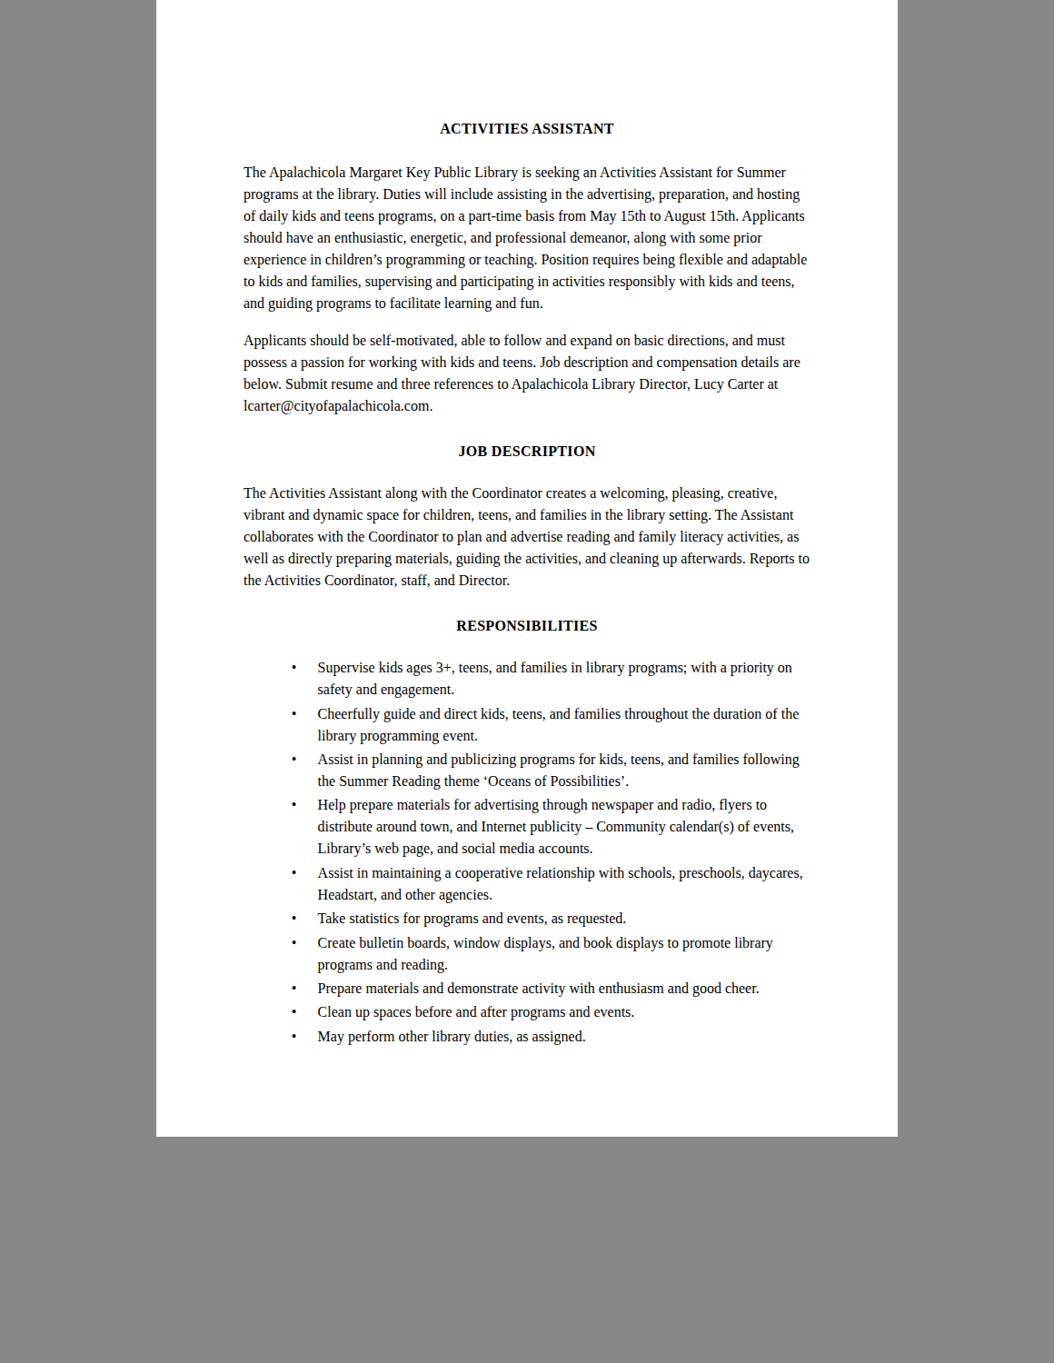ACTIVITIES ASSISTANT
The Apalachicola Margaret Key Public Library is seeking an Activities Assistant for Summer programs at the library. Duties will include assisting in the advertising, preparation, and hosting of daily kids and teens programs, on a part-time basis from May 15th to August 15th. Applicants should have an enthusiastic, energetic, and professional demeanor, along with some prior experience in children’s programming or teaching. Position requires being flexible and adaptable to kids and families, supervising and participating in activities responsibly with kids and teens, and guiding programs to facilitate learning and fun.
Applicants should be self-motivated, able to follow and expand on basic directions, and must possess a passion for working with kids and teens. Job description and compensation details are below. Submit resume and three references to Apalachicola Library Director, Lucy Carter at lcarter@cityofapalachicola.com.
JOB DESCRIPTION
The Activities Assistant along with the Coordinator creates a welcoming, pleasing, creative, vibrant and dynamic space for children, teens, and families in the library setting. The Assistant collaborates with the Coordinator to plan and advertise reading and family literacy activities, as well as directly preparing materials, guiding the activities, and cleaning up afterwards. Reports to the Activities Coordinator, staff, and Director.
RESPONSIBILITIES
Supervise kids ages 3+, teens, and families in library programs; with a priority on safety and engagement.
Cheerfully guide and direct kids, teens, and families throughout the duration of the library programming event.
Assist in planning and publicizing programs for kids, teens, and families following the Summer Reading theme ‘Oceans of Possibilities’.
Help prepare materials for advertising through newspaper and radio, flyers to distribute around town, and Internet publicity – Community calendar(s) of events, Library’s web page, and social media accounts.
Assist in maintaining a cooperative relationship with schools, preschools, daycares, Headstart, and other agencies.
Take statistics for programs and events, as requested.
Create bulletin boards, window displays, and book displays to promote library programs and reading.
Prepare materials and demonstrate activity with enthusiasm and good cheer.
Clean up spaces before and after programs and events.
May perform other library duties, as assigned.